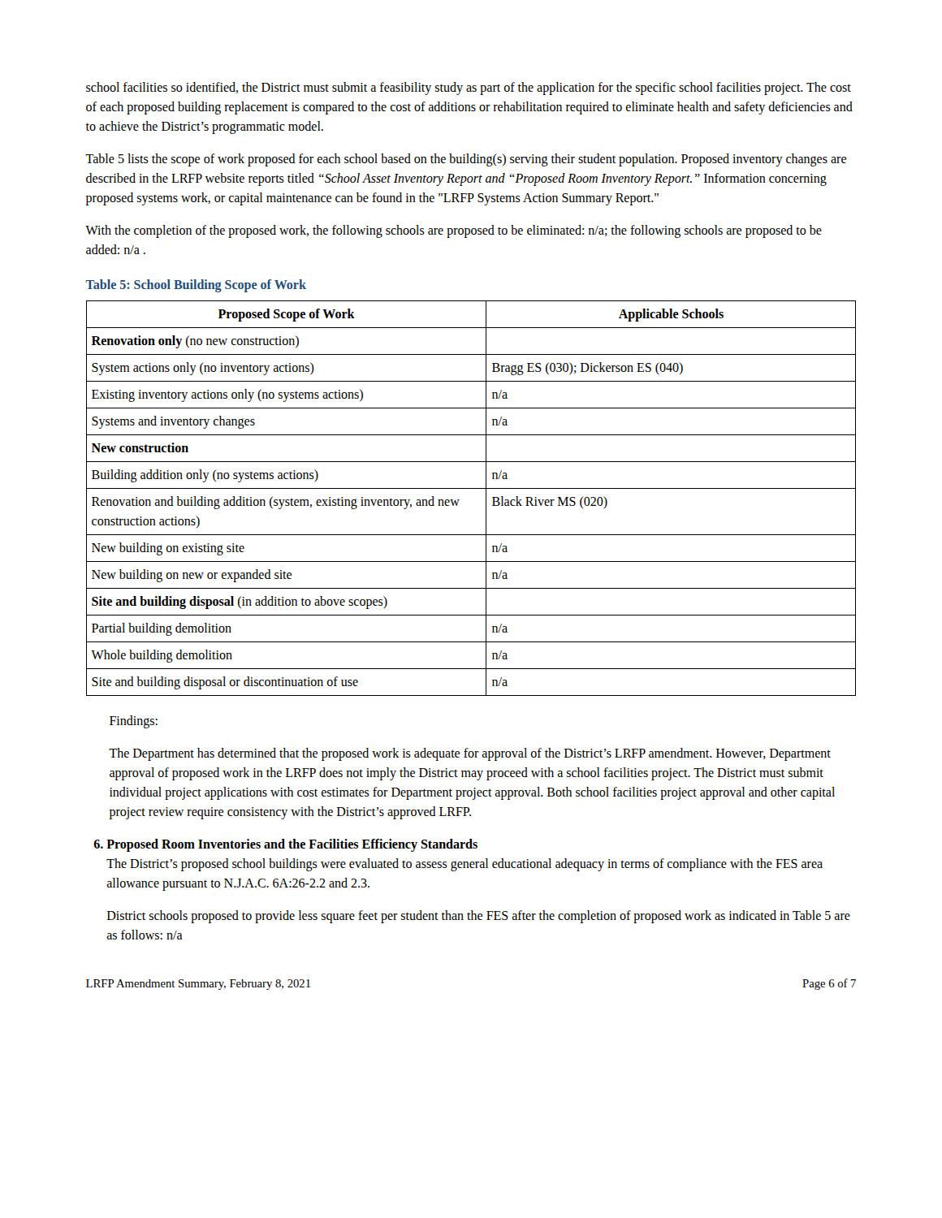school facilities so identified, the District must submit a feasibility study as part of the application for the specific school facilities project. The cost of each proposed building replacement is compared to the cost of additions or rehabilitation required to eliminate health and safety deficiencies and to achieve the District’s programmatic model.
Table 5 lists the scope of work proposed for each school based on the building(s) serving their student population. Proposed inventory changes are described in the LRFP website reports titled “School Asset Inventory Report and “Proposed Room Inventory Report.” Information concerning proposed systems work, or capital maintenance can be found in the "LRFP Systems Action Summary Report."
With the completion of the proposed work, the following schools are proposed to be eliminated: n/a; the following schools are proposed to be added: n/a .
Table 5: School Building Scope of Work
| Proposed Scope of Work | Applicable Schools |
| --- | --- |
| Renovation only (no new construction) | |
| System actions only (no inventory actions) | Bragg ES (030); Dickerson ES (040) |
| Existing inventory actions only (no systems actions) | n/a |
| Systems and inventory changes | n/a |
| New construction | |
| Building addition only (no systems actions) | n/a |
| Renovation and building addition (system, existing inventory, and new construction actions) | Black River MS (020) |
| New building on existing site | n/a |
| New building on new or expanded site | n/a |
| Site and building disposal (in addition to above scopes) | |
| Partial building demolition | n/a |
| Whole building demolition | n/a |
| Site and building disposal or discontinuation of use | n/a |
Findings:
The Department has determined that the proposed work is adequate for approval of the District’s LRFP amendment. However, Department approval of proposed work in the LRFP does not imply the District may proceed with a school facilities project. The District must submit individual project applications with cost estimates for Department project approval. Both school facilities project approval and other capital project review require consistency with the District’s approved LRFP.
Proposed Room Inventories and the Facilities Efficiency Standards
The District’s proposed school buildings were evaluated to assess general educational adequacy in terms of compliance with the FES area allowance pursuant to N.J.A.C. 6A:26-2.2 and 2.3.
District schools proposed to provide less square feet per student than the FES after the completion of proposed work as indicated in Table 5 are as follows: n/a
LRFP Amendment Summary, February 8, 2021 Page 6 of 7